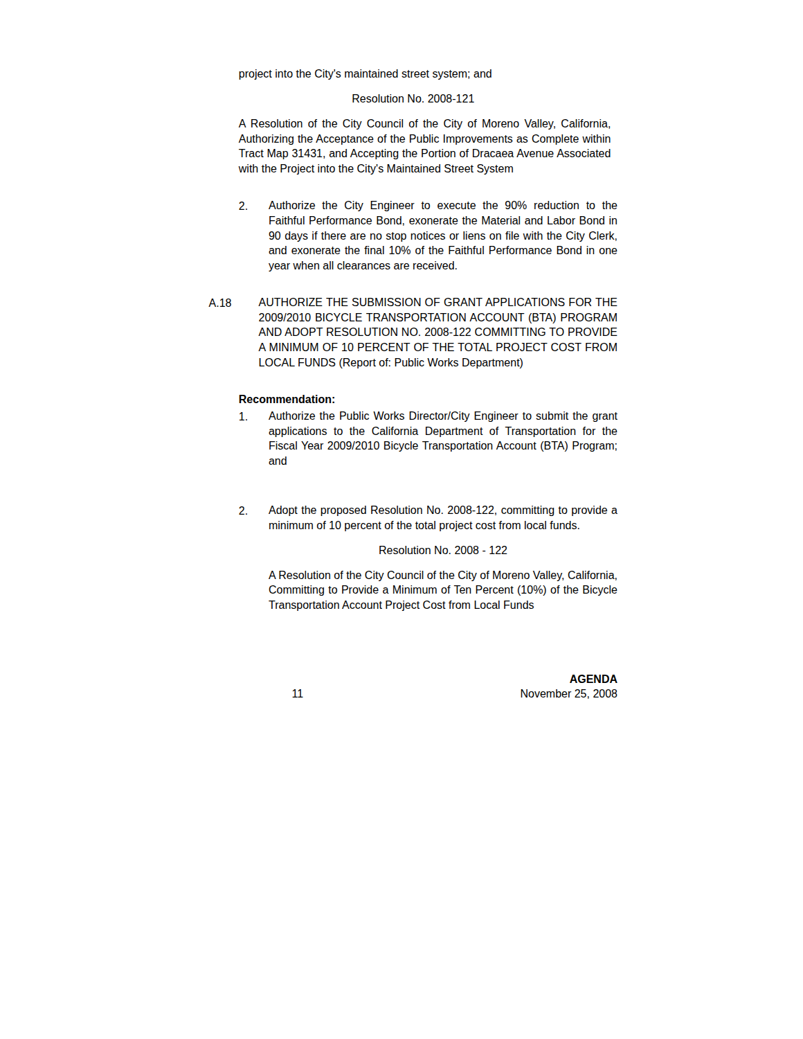project into the City's maintained street system; and
Resolution No. 2008-121
A Resolution of the City Council of the City of Moreno Valley, California, Authorizing the Acceptance of the Public Improvements as Complete within Tract Map 31431, and Accepting the Portion of Dracaea Avenue Associated with the Project into the City's Maintained Street System
2.
Authorize the City Engineer to execute the 90% reduction to the Faithful Performance Bond, exonerate the Material and Labor Bond in 90 days if there are no stop notices or liens on file with the City Clerk, and exonerate the final 10% of the Faithful Performance Bond in one year when all clearances are received.
A.18
AUTHORIZE THE SUBMISSION OF GRANT APPLICATIONS FOR THE 2009/2010 BICYCLE TRANSPORTATION ACCOUNT (BTA) PROGRAM AND ADOPT RESOLUTION NO. 2008-122 COMMITTING TO PROVIDE A MINIMUM OF 10 PERCENT OF THE TOTAL PROJECT COST FROM LOCAL FUNDS (Report of: Public Works Department)
Recommendation:
1.
Authorize the Public Works Director/City Engineer to submit the grant applications to the California Department of Transportation for the Fiscal Year 2009/2010 Bicycle Transportation Account (BTA) Program; and
2.
Adopt the proposed Resolution No. 2008-122, committing to provide a minimum of 10 percent of the total project cost from local funds.
Resolution No. 2008 - 122
A Resolution of the City Council of the City of Moreno Valley, California, Committing to Provide a Minimum of Ten Percent (10%) of the Bicycle Transportation Account Project Cost from Local Funds
11
AGENDA
November 25, 2008